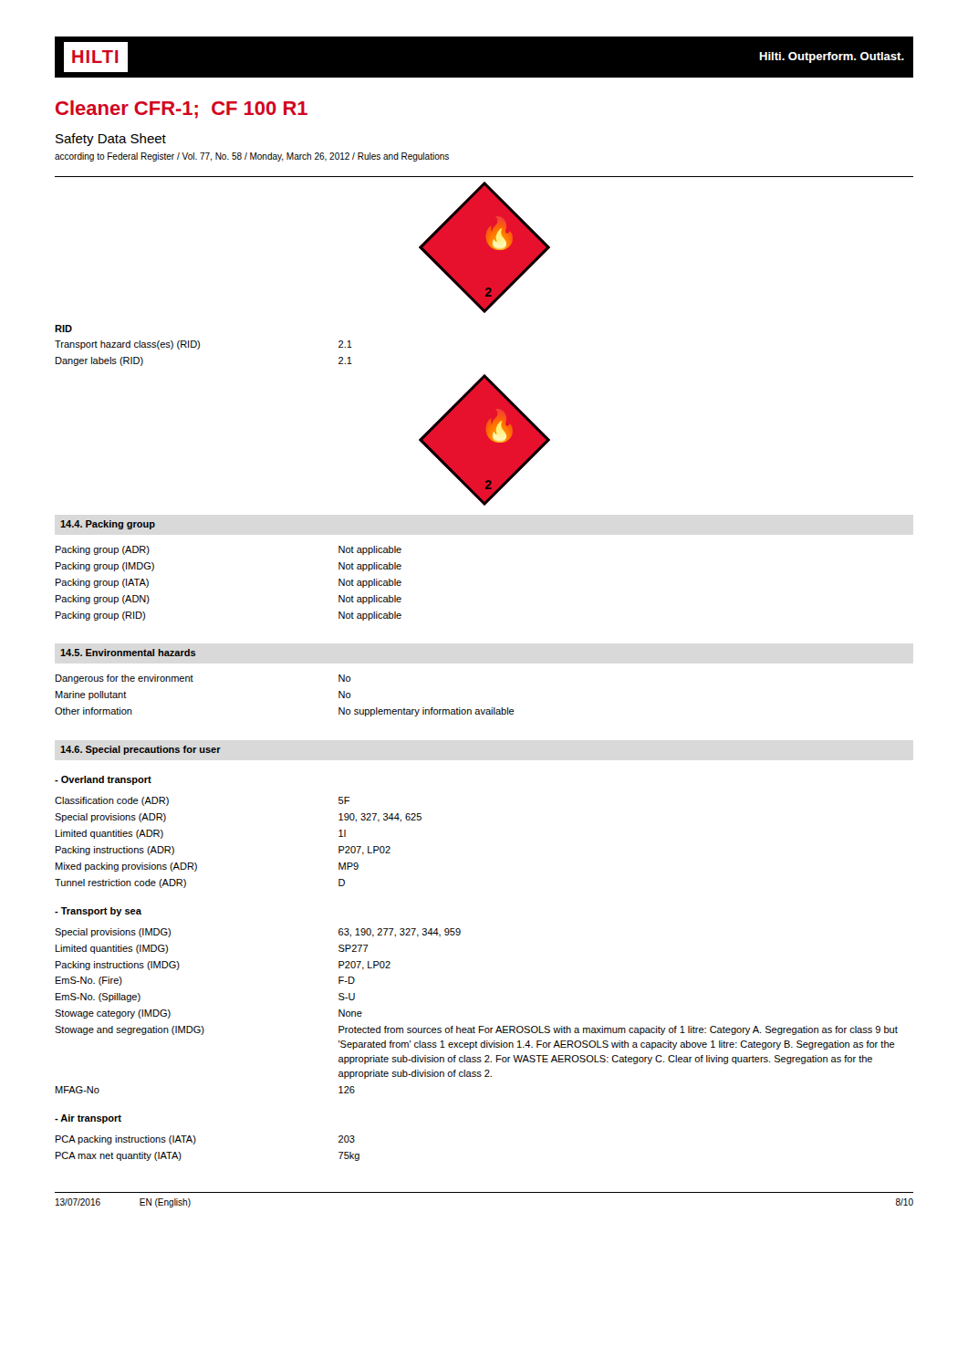HILTI
Hilti. Outperform. Outlast.
Cleaner CFR-1; CF 100 R1
Safety Data Sheet
according to Federal Register / Vol. 77, No. 58 / Monday, March 26, 2012 / Rules and Regulations
🔥 2
RID
| Transport hazard class(es) (RID) | 2.1 |
| Danger labels (RID) | 2.1 |
🔥 2
14.4. Packing group
| Packing group (ADR) | Not applicable |
| Packing group (IMDG) | Not applicable |
| Packing group (IATA) | Not applicable |
| Packing group (ADN) | Not applicable |
| Packing group (RID) | Not applicable |
14.5. Environmental hazards
| Dangerous for the environment | No |
| Marine pollutant | No |
| Other information | No supplementary information available |
14.6. Special precautions for user
- Overland transport
| Classification code (ADR) | 5F |
| Special provisions (ADR) | 190, 327, 344, 625 |
| Limited quantities (ADR) | 1l |
| Packing instructions (ADR) | P207, LP02 |
| Mixed packing provisions (ADR) | MP9 |
| Tunnel restriction code (ADR) | D |
- Transport by sea
| Special provisions (IMDG) | 63, 190, 277, 327, 344, 959 |
| Limited quantities (IMDG) | SP277 |
| Packing instructions (IMDG) | P207, LP02 |
| EmS-No. (Fire) | F-D |
| EmS-No. (Spillage) | S-U |
| Stowage category (IMDG) | None |
| Stowage and segregation (IMDG) | Protected from sources of heat For AEROSOLS with a maximum capacity of 1 litre: Category A. Segregation as for class 9 but 'Separated from' class 1 except division 1.4. For AEROSOLS with a capacity above 1 litre: Category B. Segregation as for the appropriate sub-division of class 2. For WASTE AEROSOLS: Category C. Clear of living quarters. Segregation as for the appropriate sub-division of class 2. |
| MFAG-No | 126 |
- Air transport
| PCA packing instructions (IATA) | 203 |
| PCA max net quantity (IATA) | 75kg |
13/07/2016 EN (English)
8/10